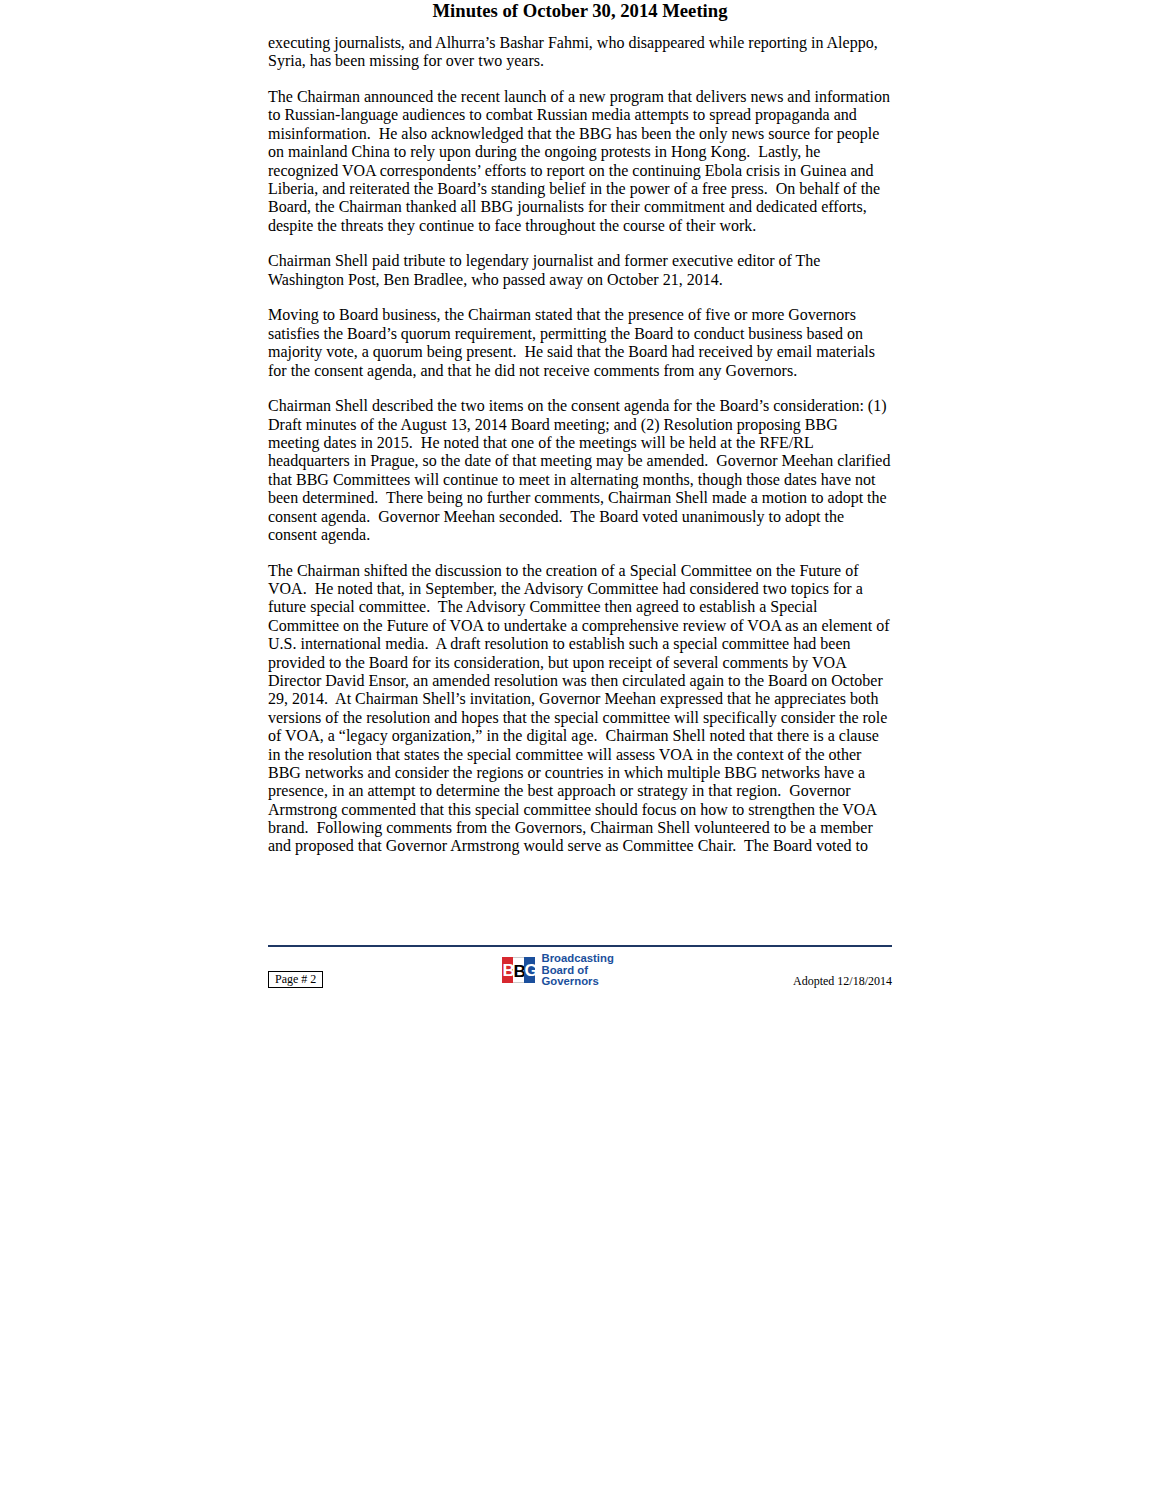Minutes of October 30, 2014 Meeting
executing journalists, and Alhurra’s Bashar Fahmi, who disappeared while reporting in Aleppo, Syria, has been missing for over two years.
The Chairman announced the recent launch of a new program that delivers news and information to Russian-language audiences to combat Russian media attempts to spread propaganda and misinformation. He also acknowledged that the BBG has been the only news source for people on mainland China to rely upon during the ongoing protests in Hong Kong. Lastly, he recognized VOA correspondents’ efforts to report on the continuing Ebola crisis in Guinea and Liberia, and reiterated the Board’s standing belief in the power of a free press. On behalf of the Board, the Chairman thanked all BBG journalists for their commitment and dedicated efforts, despite the threats they continue to face throughout the course of their work.
Chairman Shell paid tribute to legendary journalist and former executive editor of The Washington Post, Ben Bradlee, who passed away on October 21, 2014.
Moving to Board business, the Chairman stated that the presence of five or more Governors satisfies the Board’s quorum requirement, permitting the Board to conduct business based on majority vote, a quorum being present. He said that the Board had received by email materials for the consent agenda, and that he did not receive comments from any Governors.
Chairman Shell described the two items on the consent agenda for the Board’s consideration: (1) Draft minutes of the August 13, 2014 Board meeting; and (2) Resolution proposing BBG meeting dates in 2015. He noted that one of the meetings will be held at the RFE/RL headquarters in Prague, so the date of that meeting may be amended. Governor Meehan clarified that BBG Committees will continue to meet in alternating months, though those dates have not been determined. There being no further comments, Chairman Shell made a motion to adopt the consent agenda. Governor Meehan seconded. The Board voted unanimously to adopt the consent agenda.
The Chairman shifted the discussion to the creation of a Special Committee on the Future of VOA. He noted that, in September, the Advisory Committee had considered two topics for a future special committee. The Advisory Committee then agreed to establish a Special Committee on the Future of VOA to undertake a comprehensive review of VOA as an element of U.S. international media. A draft resolution to establish such a special committee had been provided to the Board for its consideration, but upon receipt of several comments by VOA Director David Ensor, an amended resolution was then circulated again to the Board on October 29, 2014. At Chairman Shell’s invitation, Governor Meehan expressed that he appreciates both versions of the resolution and hopes that the special committee will specifically consider the role of VOA, a “legacy organization,” in the digital age. Chairman Shell noted that there is a clause in the resolution that states the special committee will assess VOA in the context of the other BBG networks and consider the regions or countries in which multiple BBG networks have a presence, in an attempt to determine the best approach or strategy in that region. Governor Armstrong commented that this special committee should focus on how to strengthen the VOA brand. Following comments from the Governors, Chairman Shell volunteered to be a member and proposed that Governor Armstrong would serve as Committee Chair. The Board voted to
Page # 2
BBG
Broadcasting
Board of
Governors
Adopted 12/18/2014